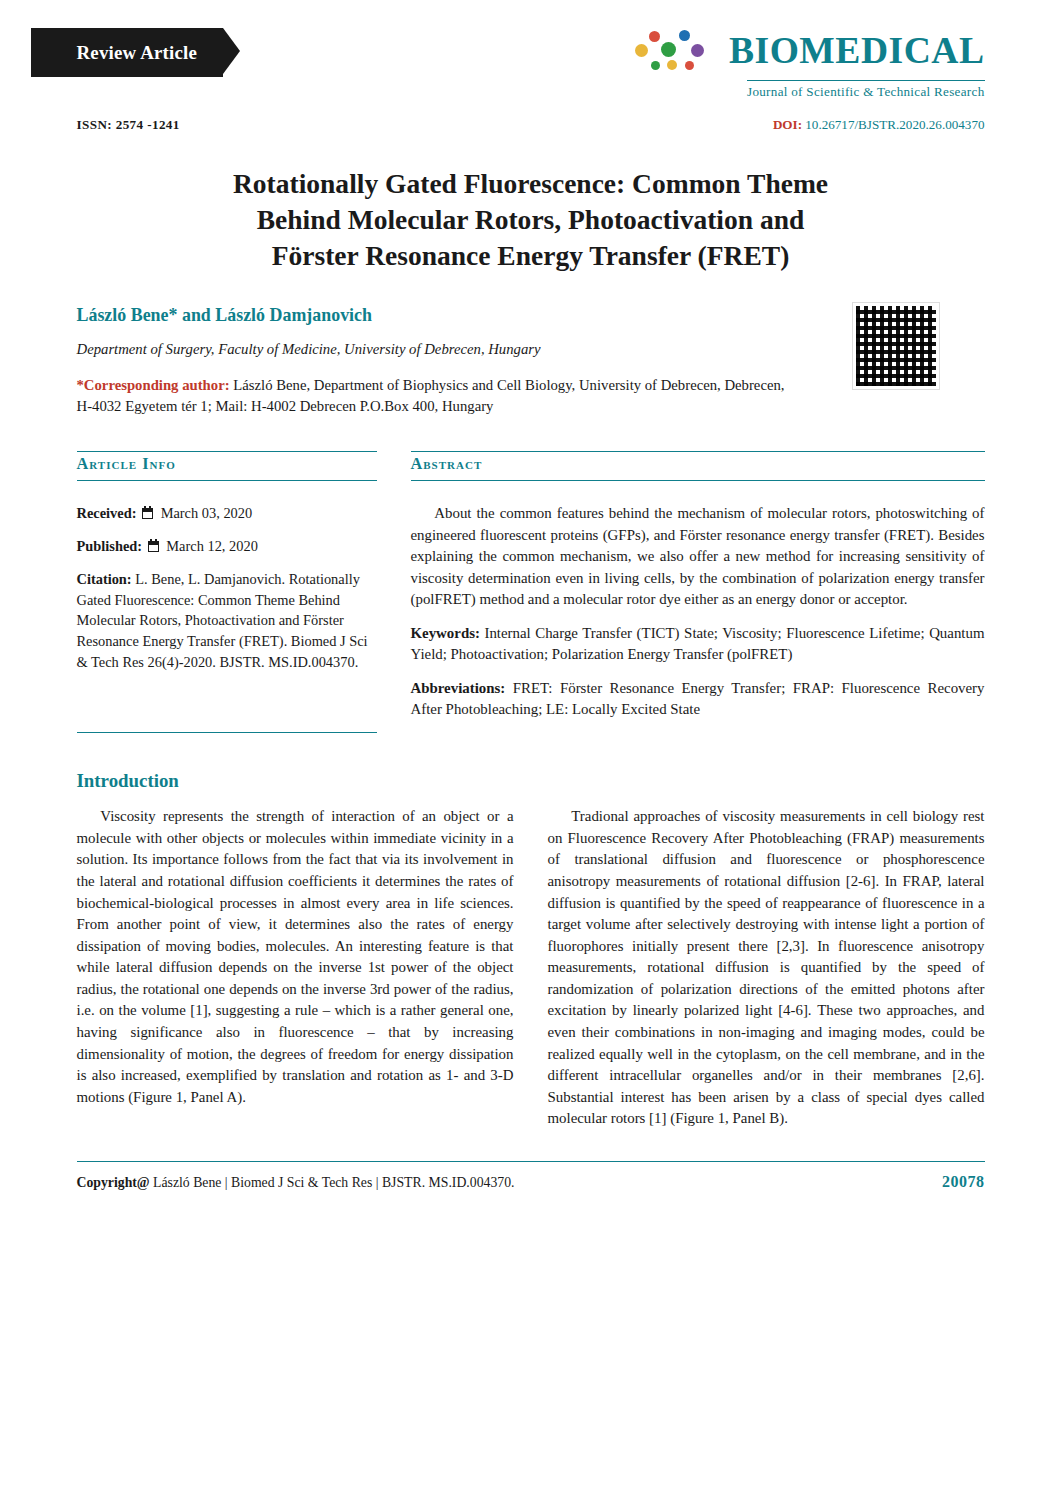Review Article
BIOMEDICAL
Journal of Scientific & Technical Research
ISSN: 2574 -1241
DOI: 10.26717/BJSTR.2020.26.004370
Rotationally Gated Fluorescence: Common Theme
Behind Molecular Rotors, Photoactivation and
Förster Resonance Energy Transfer (FRET)
László Bene* and László Damjanovich
Department of Surgery, Faculty of Medicine, University of Debrecen, Hungary
*Corresponding author: László Bene, Department of Biophysics and Cell Biology, University of Debrecen, Debrecen, H-4032 Egyetem tér 1; Mail: H-4002 Debrecen P.O.Box 400, Hungary
Article Info
Received: March 03, 2020
Published: March 12, 2020
Citation: L. Bene, L. Damjanovich. Rotationally Gated Fluorescence: Common Theme Behind Molecular Rotors, Photoactivation and Förster Resonance Energy Transfer (FRET). Biomed J Sci & Tech Res 26(4)-2020. BJSTR. MS.ID.004370.
Abstract
About the common features behind the mechanism of molecular rotors, photoswitching of engineered fluorescent proteins (GFPs), and Förster resonance energy transfer (FRET). Besides explaining the common mechanism, we also offer a new method for increasing sensitivity of viscosity determination even in living cells, by the combination of polarization energy transfer (polFRET) method and a molecular rotor dye either as an energy donor or acceptor.
Keywords: Internal Charge Transfer (TICT) State; Viscosity; Fluorescence Lifetime; Quantum Yield; Photoactivation; Polarization Energy Transfer (polFRET)
Abbreviations: FRET: Förster Resonance Energy Transfer; FRAP: Fluorescence Recovery After Photobleaching; LE: Locally Excited State
Introduction
Viscosity represents the strength of interaction of an object or a molecule with other objects or molecules within immediate vicinity in a solution. Its importance follows from the fact that via its involvement in the lateral and rotational diffusion coefficients it determines the rates of biochemical-biological processes in almost every area in life sciences. From another point of view, it determines also the rates of energy dissipation of moving bodies, molecules. An interesting feature is that while lateral diffusion depends on the inverse 1st power of the object radius, the rotational one depends on the inverse 3rd power of the radius, i.e. on the volume [1], suggesting a rule – which is a rather general one, having significance also in fluorescence – that by increasing dimensionality of motion, the degrees of freedom for energy dissipation is also increased, exemplified by translation and rotation as 1- and 3-D motions (Figure 1, Panel A).
Tradional approaches of viscosity measurements in cell biology rest on Fluorescence Recovery After Photobleaching (FRAP) measurements of translational diffusion and fluorescence or phosphorescence anisotropy measurements of rotational diffusion [2-6]. In FRAP, lateral diffusion is quantified by the speed of reappearance of fluorescence in a target volume after selectively destroying with intense light a portion of fluorophores initially present there [2,3]. In fluorescence anisotropy measurements, rotational diffusion is quantified by the speed of randomization of polarization directions of the emitted photons after excitation by linearly polarized light [4-6]. These two approaches, and even their combinations in non-imaging and imaging modes, could be realized equally well in the cytoplasm, on the cell membrane, and in the different intracellular organelles and/or in their membranes [2,6]. Substantial interest has been arisen by a class of special dyes called molecular rotors [1] (Figure 1, Panel B).
Copyright@ László Bene | Biomed J Sci & Tech Res | BJSTR. MS.ID.004370.
20078